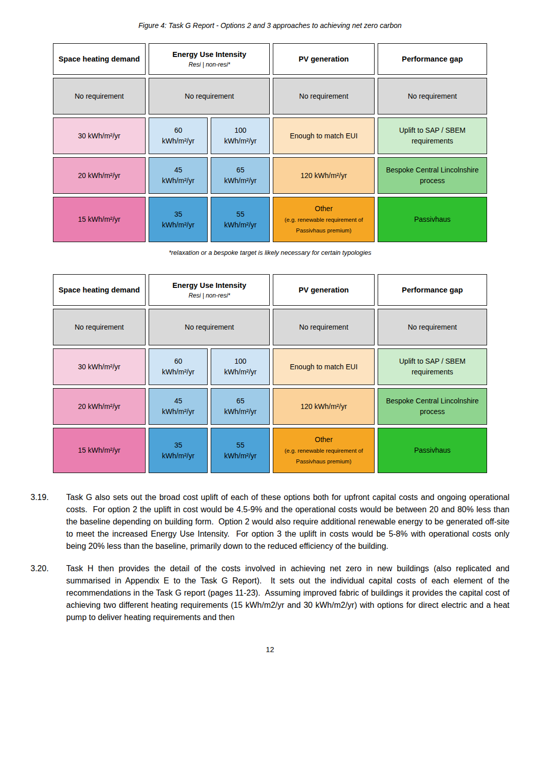Figure 4: Task G Report - Options 2 and 3 approaches to achieving net zero carbon
| Space heating demand | Energy Use Intensity Resi / non-resi* | PV generation | Performance gap |
| --- | --- | --- | --- |
| No requirement | No requirement | No requirement | No requirement |
| 30 kWh/m²/yr | 60 kWh/m²/yr | 100 kWh/m²/yr | Enough to match EUI | Uplift to SAP / SBEM requirements |
| 20 kWh/m²/yr | 45 kWh/m²/yr | 65 kWh/m²/yr | 120 kWh/m²/yr | Bespoke Central Lincolnshire process |
| 15 kWh/m²/yr | 35 kWh/m²/yr | 55 kWh/m²/yr | Other (e.g. renewable requirement of Passivhaus premium) | Passivhaus |
*relaxation or a bespoke target is likely necessary for certain typologies
| Space heating demand | Energy Use Intensity Resi / non-resi* | PV generation | Performance gap |
| --- | --- | --- | --- |
| No requirement | No requirement | No requirement | No requirement |
| 30 kWh/m²/yr | 60 kWh/m²/yr | 100 kWh/m²/yr | Enough to match EUI | Uplift to SAP / SBEM requirements |
| 20 kWh/m²/yr | 45 kWh/m²/yr | 65 kWh/m²/yr | 120 kWh/m²/yr | Bespoke Central Lincolnshire process |
| 15 kWh/m²/yr | 35 kWh/m²/yr | 55 kWh/m²/yr | Other (e.g. renewable requirement of Passivhaus premium) | Passivhaus |
3.19. Task G also sets out the broad cost uplift of each of these options both for upfront capital costs and ongoing operational costs. For option 2 the uplift in cost would be 4.5-9% and the operational costs would be between 20 and 80% less than the baseline depending on building form. Option 2 would also require additional renewable energy to be generated off-site to meet the increased Energy Use Intensity. For option 3 the uplift in costs would be 5-8% with operational costs only being 20% less than the baseline, primarily down to the reduced efficiency of the building.
3.20. Task H then provides the detail of the costs involved in achieving net zero in new buildings (also replicated and summarised in Appendix E to the Task G Report). It sets out the individual capital costs of each element of the recommendations in the Task G report (pages 11-23). Assuming improved fabric of buildings it provides the capital cost of achieving two different heating requirements (15 kWh/m2/yr and 30 kWh/m2/yr) with options for direct electric and a heat pump to deliver heating requirements and then
12